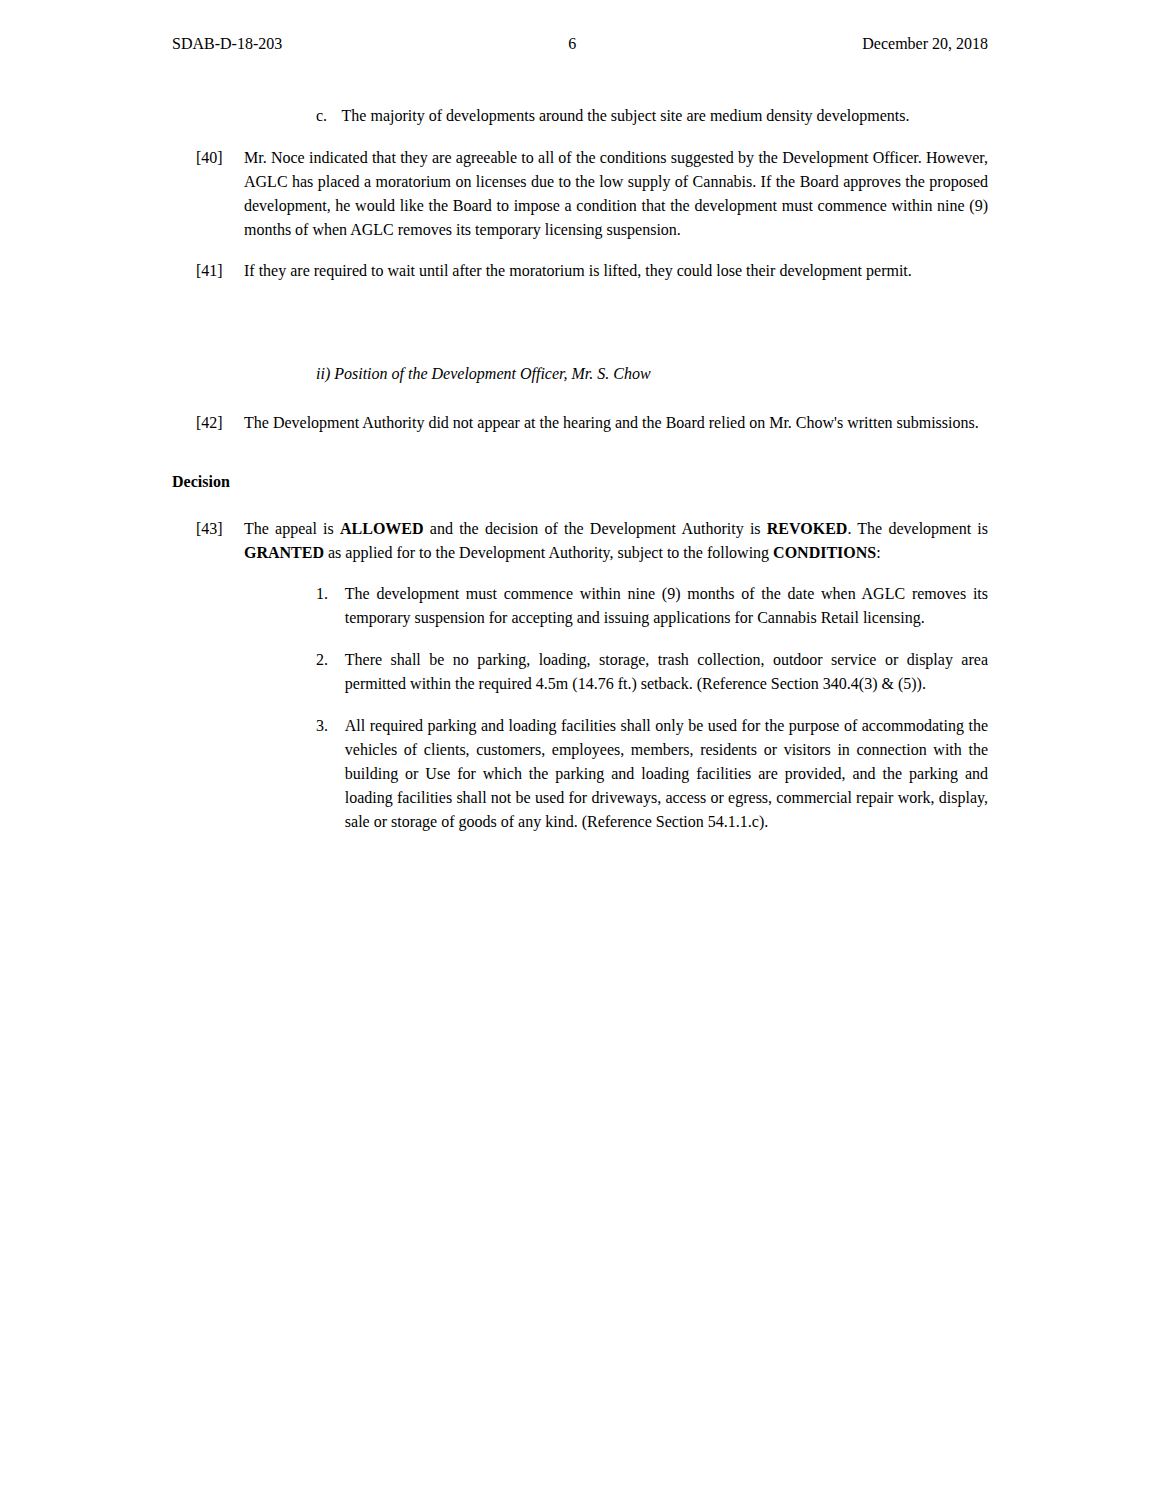SDAB-D-18-203
6
December 20, 2018
c.
The majority of developments around the subject site are medium density developments.
[40]
Mr. Noce indicated that they are agreeable to all of the conditions suggested by the Development Officer. However, AGLC has placed a moratorium on licenses due to the low supply of Cannabis. If the Board approves the proposed development, he would like the Board to impose a condition that the development must commence within nine (9) months of when AGLC removes its temporary licensing suspension.
[41]
If they are required to wait until after the moratorium is lifted, they could lose their development permit.
ii) Position of the Development Officer, Mr. S. Chow
[42]
The Development Authority did not appear at the hearing and the Board relied on Mr. Chow's written submissions.
Decision
[43]
The appeal is ALLOWED and the decision of the Development Authority is REVOKED. The development is GRANTED as applied for to the Development Authority, subject to the following CONDITIONS:
1.
The development must commence within nine (9) months of the date when AGLC removes its temporary suspension for accepting and issuing applications for Cannabis Retail licensing.
2.
There shall be no parking, loading, storage, trash collection, outdoor service or display area permitted within the required 4.5m (14.76 ft.) setback. (Reference Section 340.4(3) & (5)).
3.
All required parking and loading facilities shall only be used for the purpose of accommodating the vehicles of clients, customers, employees, members, residents or visitors in connection with the building or Use for which the parking and loading facilities are provided, and the parking and loading facilities shall not be used for driveways, access or egress, commercial repair work, display, sale or storage of goods of any kind. (Reference Section 54.1.1.c).